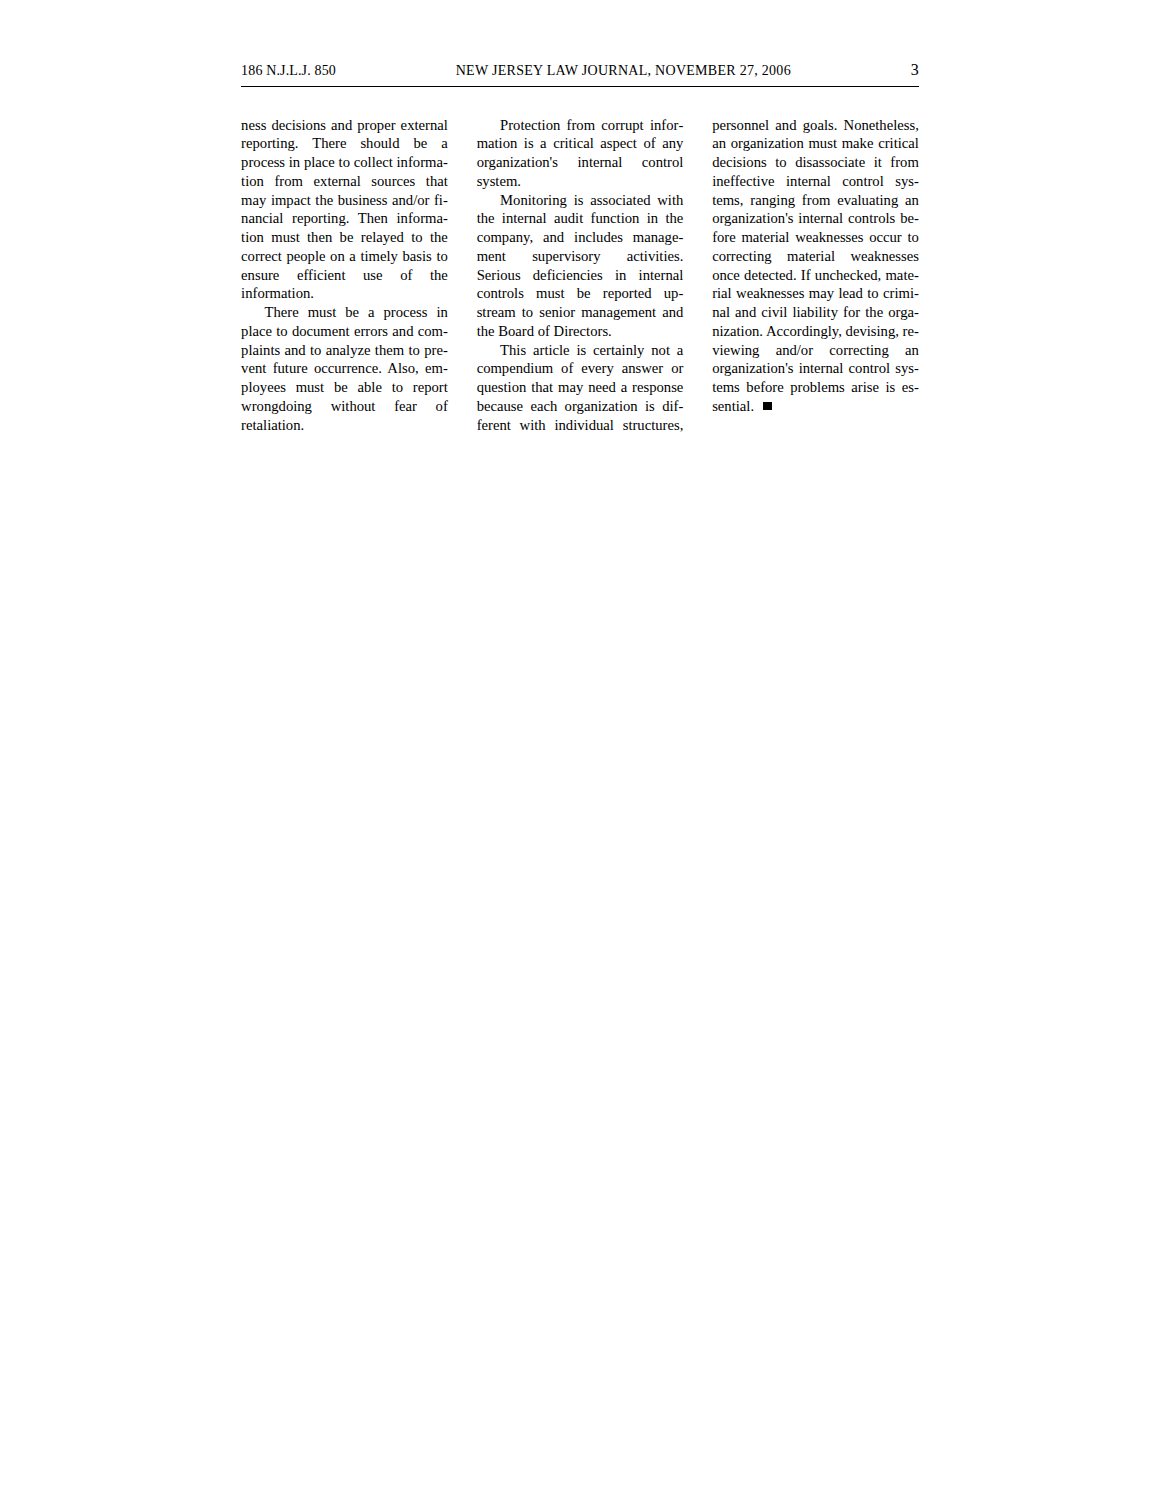186 N.J.L.J. 850 NEW JERSEY LAW JOURNAL, NOVEMBER 27, 2006 3
ness decisions and proper external reporting. There should be a process in place to collect information from external sources that may impact the business and/or financial reporting. Then information must then be relayed to the correct people on a timely basis to ensure efficient use of the information.
There must be a process in place to document errors and complaints and to analyze them to prevent future occurrence. Also, employees must be able to report wrongdoing without fear of retaliation.
Protection from corrupt information is a critical aspect of any organization's internal control system.
Monitoring is associated with the internal audit function in the company, and includes management supervisory activities. Serious deficiencies in internal controls must be reported upstream to senior management and the Board of Directors.
This article is certainly not a compendium of every answer or question that may need a response because each organization is different with individual structures, personnel and goals. Nonetheless, an organization must make critical decisions to disassociate it from ineffective internal control systems, ranging from evaluating an organization's internal controls before material weaknesses occur to correcting material weaknesses once detected. If unchecked, material weaknesses may lead to criminal and civil liability for the organization. Accordingly, devising, reviewing and/or correcting an organization's internal control systems before problems arise is essential.